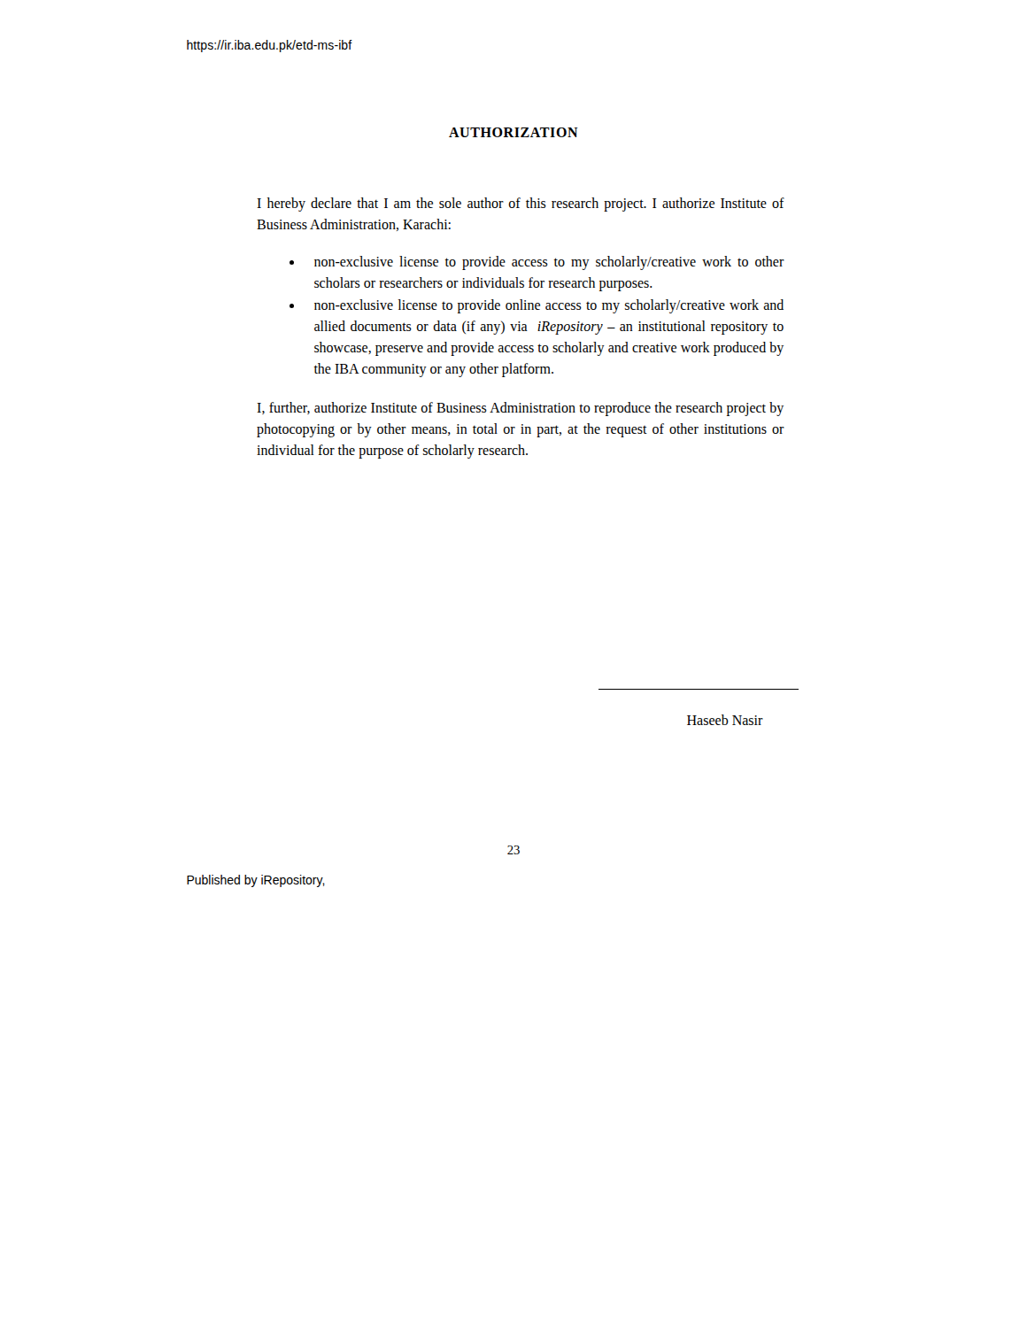https://ir.iba.edu.pk/etd-ms-ibf
AUTHORIZATION
I hereby declare that I am the sole author of this research project. I authorize Institute of Business Administration, Karachi:
non-exclusive license to provide access to my scholarly/creative work to other scholars or researchers or individuals for research purposes.
non-exclusive license to provide online access to my scholarly/creative work and allied documents or data (if any) via iRepository – an institutional repository to showcase, preserve and provide access to scholarly and creative work produced by the IBA community or any other platform.
I, further, authorize Institute of Business Administration to reproduce the research project by photocopying or by other means, in total or in part, at the request of other institutions or individual for the purpose of scholarly research.
Haseeb Nasir
23
Published by iRepository,